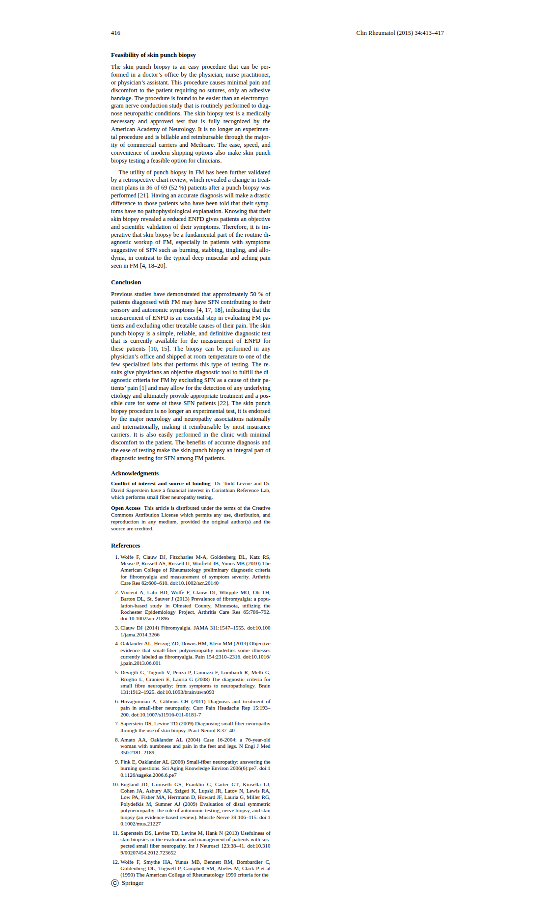416 Clin Rheumatol (2015) 34:413–417
Feasibility of skin punch biopsy
The skin punch biopsy is an easy procedure that can be performed in a doctor’s office by the physician, nurse practitioner, or physician’s assistant. This procedure causes minimal pain and discomfort to the patient requiring no sutures, only an adhesive bandage. The procedure is found to be easier than an electromyogram nerve conduction study that is routinely performed to diagnose neuropathic conditions. The skin biopsy test is a medically necessary and approved test that is fully recognized by the American Academy of Neurology. It is no longer an experimental procedure and is billable and reimbursable through the majority of commercial carriers and Medicare. The ease, speed, and convenience of modern shipping options also make skin punch biopsy testing a feasible option for clinicians.
The utility of punch biopsy in FM has been further validated by a retrospective chart review, which revealed a change in treatment plans in 36 of 69 (52 %) patients after a punch biopsy was performed [21]. Having an accurate diagnosis will make a drastic difference to those patients who have been told that their symptoms have no pathophysiological explanation. Knowing that their skin biopsy revealed a reduced ENFD gives patients an objective and scientific validation of their symptoms. Therefore, it is imperative that skin biopsy be a fundamental part of the routine diagnostic workup of FM, especially in patients with symptoms suggestive of SFN such as burning, stabbing, tingling, and allodynia, in contrast to the typical deep muscular and aching pain seen in FM [4, 18–20].
Conclusion
Previous studies have demonstrated that approximately 50 % of patients diagnosed with FM may have SFN contributing to their sensory and autonomic symptoms [4, 17, 18], indicating that the measurement of ENFD is an essential step in evaluating FM patients and excluding other treatable causes of their pain. The skin punch biopsy is a simple, reliable, and definitive diagnostic test that is currently available for the measurement of ENFD for these patients [10, 15]. The biopsy can be performed in any physician’s office and shipped at room temperature to one of the few specialized labs that performs this type of testing. The results give physicians an objective diagnostic tool to fulfill the diagnostic criteria for FM by excluding SFN as a cause of their patients’ pain [1] and may allow for the detection of any underlying etiology and ultimately provide appropriate treatment and a possible cure for some of these SFN patients [22]. The skin punch biopsy procedure is no longer an experimental test, it is endorsed by the major neurology and neuropathy associations nationally and internationally, making it reimbursable by most insurance carriers. It is also easily performed in the clinic with minimal discomfort to the patient. The benefits of accurate diagnosis and the ease of testing make the skin punch biopsy an integral part of diagnostic testing for SFN among FM patients.
Acknowledgments
Conflict of interest and source of funding Dr. Todd Levine and Dr. David Saperstein have a financial interest in Corinthian Reference Lab, which performs small fiber neuropathy testing.
Open Access This article is distributed under the terms of the Creative Commons Attribution License which permits any use, distribution, and reproduction in any medium, provided the original author(s) and the source are credited.
References
Wolfe F, Clauw DJ, Fitzcharles M-A, Goldenberg DL, Katz RS, Mease P, Russell AS, Russell IJ, Winfield JB, Yunus MB (2010) The American College of Rheumatology preliminary diagnostic criteria for fibromyalgia and measurement of symptom severity. Arthritis Care Res 62:600–610. doi:10.1002/acr.20140
Vincent A, Lahr BD, Wolfe F, Clauw DJ, Whipple MO, Oh TH, Barton DL, St. Sauver J (2013) Prevalence of fibromyalgia: a population-based study in Olmsted County, Minnesota, utilizing the Rochester Epidemiology Project. Arthritis Care Res 65:786–792. doi:10.1002/acr.21896
Clauw DJ (2014) Fibromyalgia. JAMA 311:1547–1555. doi:10.1001/jama.2014.3266
Oaklander AL, Herzog ZD, Downs HM, Klein MM (2013) Objective evidence that small-fiber polyneuropathy underlies some illnesses currently labeled as fibromyalgia. Pain 154:2310–2316. doi:10.1016/j.pain.2013.06.001
Devigili G, Tugnoli V, Penza P, Camozzi F, Lombardi R, Melli G, Broglio L, Granieri E, Lauria G (2008) The diagnostic criteria for small fibre neuropathy: from symptoms to neuropathology. Brain 131:1912–1925. doi:10.1093/brain/awn093
Hovaguimian A, Gibbons CH (2011) Diagnosis and treatment of pain in small-fiber neuropathy. Curr Pain Headache Rep 15:193–200. doi:10.1007/s11916-011-0181-7
Saperstein DS, Levine TD (2009) Diagnosing small fiber neuropathy through the use of skin biopsy. Pract Neurol 8:37–40
Amato AA, Oaklander AL (2004) Case 16-2004: a 76-year-old woman with numbness and pain in the feet and legs. N Engl J Med 350:2181–2189
Fink E, Oaklander AL (2006) Small-fiber neuropathy: answering the burning questions. Sci Aging Knowledge Environ 2006(6):pe7. doi:10.1126/sageke.2006.6.pe7
England JD, Gronseth GS, Franklin G, Carter GT, Kinsella LJ, Cohen JA, Asbury AK, Szigeti K, Lupski JR, Latov N, Lewis RA, Low PA, Fisher MA, Herrmann D, Howard JF, Lauria G, Miller RG, Polydefkis M, Sumner AJ (2009) Evaluation of distal symmetric polyneuropathy: the role of autonomic testing, nerve biopsy, and skin biopsy (an evidence-based review). Muscle Nerve 39:106–115. doi:10.1002/mus.21227
Saperstein DS, Levine TD, Levine M, Hank N (2013) Usefulness of skin biopsies in the evaluation and management of patients with suspected small fiber neuropathy. Int J Neurosci 123:38–41. doi:10.3109/00207454.2012.723652
Wolfe F, Smythe HA, Yunus MB, Bennett RM, Bombardier C, Goldenberg DL, Tugwell P, Campbell SM, Abeles M, Clark P et al (1990) The American College of Rheumatology 1990 criteria for the
ⓒ Springer